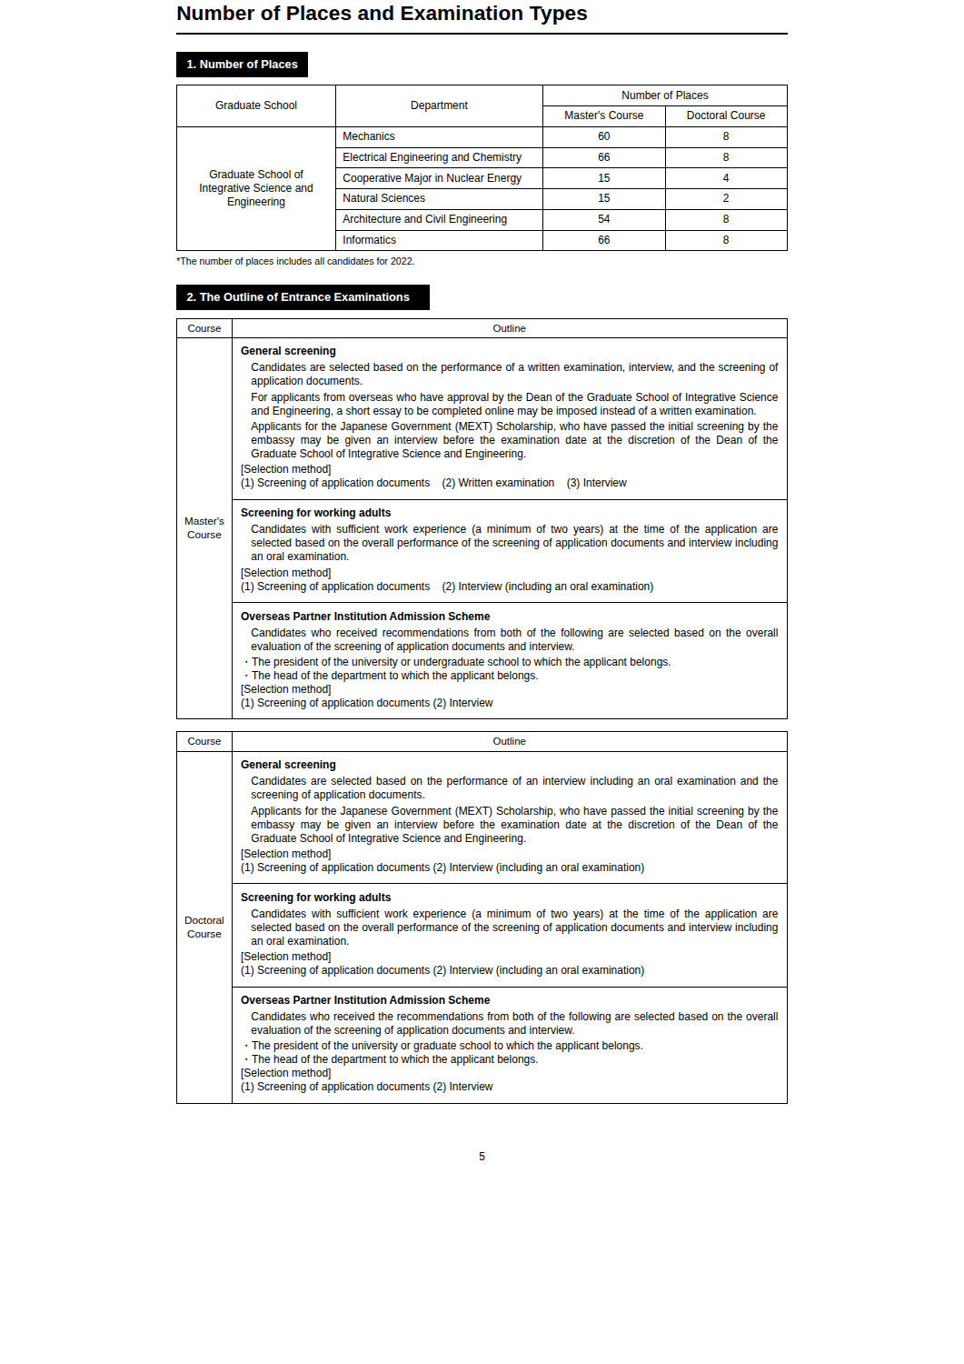Number of Places and Examination Types
1. Number of Places
| Graduate School | Department | Number of Places |
| --- | --- | --- |
| Master's Course | Doctoral Course |
| Graduate School of Integrative Science and Engineering | Mechanics | 60 | 8 |
| Electrical Engineering and Chemistry | 66 | 8 |
| Cooperative Major in Nuclear Energy | 15 | 4 |
| Natural Sciences | 15 | 2 |
| Architecture and Civil Engineering | 54 | 8 |
| Informatics | 66 | 8 |
*The number of places includes all candidates for 2022.
2. The Outline of Entrance Examinations
| Course | Outline |
| --- | --- |
| Master's Course | General screening Candidates are selected based on the performance of a written examination, interview, and the screening of application documents. For applicants from overseas who have approval by the Dean of the Graduate School of Integrative Science and Engineering, a short essay to be completed online may be imposed instead of a written examination. Applicants for the Japanese Government (MEXT) Scholarship, who have passed the initial screening by the embassy may be given an interview before the examination date at the discretion of the Dean of the Graduate School of Integrative Science and Engineering. [Selection method] (1) Screening of application documents (2) Written examination (3) Interview |
| Screening for working adults Candidates with sufficient work experience (a minimum of two years) at the time of the application are selected based on the overall performance of the screening of application documents and interview including an oral examination. [Selection method] (1) Screening of application documents (2) Interview (including an oral examination) |
| Overseas Partner Institution Admission Scheme Candidates who received recommendations from both of the following are selected based on the overall evaluation of the screening of application documents and interview. ・The president of the university or undergraduate school to which the applicant belongs. ・The head of the department to which the applicant belongs. [Selection method] (1) Screening of application documents (2) Interview |
| Course | Outline |
| --- | --- |
| Doctoral Course | General screening Candidates are selected based on the performance of an interview including an oral examination and the screening of application documents. Applicants for the Japanese Government (MEXT) Scholarship, who have passed the initial screening by the embassy may be given an interview before the examination date at the discretion of the Dean of the Graduate School of Integrative Science and Engineering. [Selection method] (1) Screening of application documents (2) Interview (including an oral examination) |
| Screening for working adults Candidates with sufficient work experience (a minimum of two years) at the time of the application are selected based on the overall performance of the screening of application documents and interview including an oral examination. [Selection method] (1) Screening of application documents (2) Interview (including an oral examination) |
| Overseas Partner Institution Admission Scheme Candidates who received the recommendations from both of the following are selected based on the overall evaluation of the screening of application documents and interview. ・The president of the university or graduate school to which the applicant belongs. ・The head of the department to which the applicant belongs. [Selection method] (1) Screening of application documents (2) Interview |
5